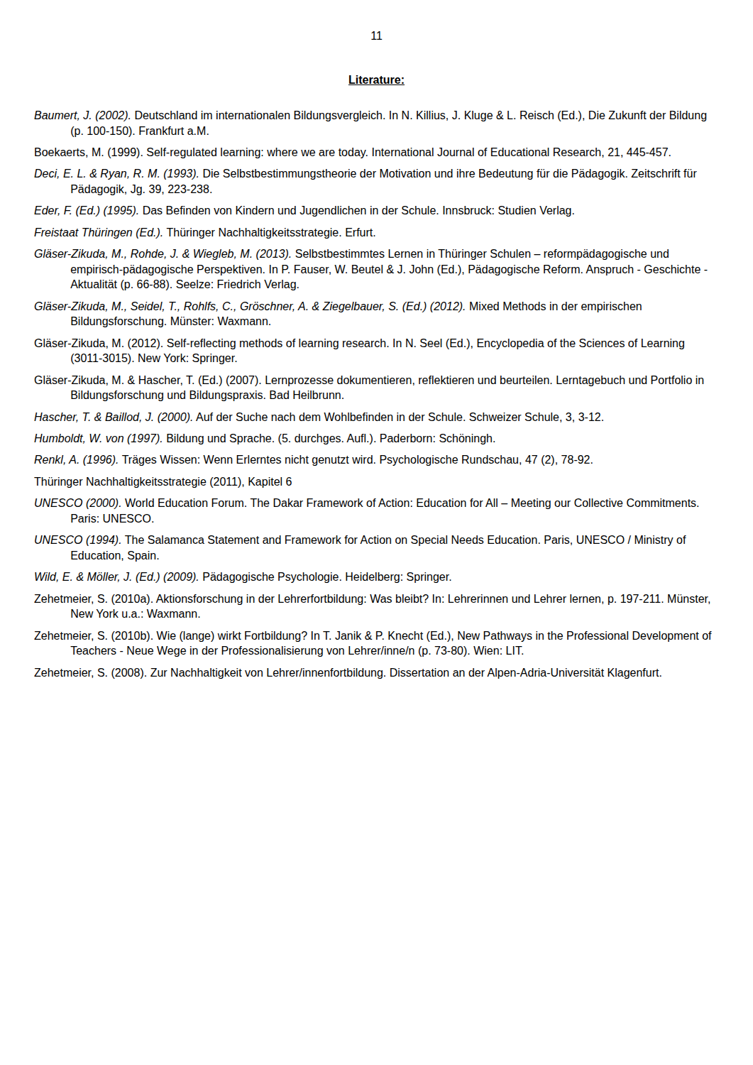11
Literature:
Baumert, J. (2002). Deutschland im internationalen Bildungsvergleich. In N. Killius, J. Kluge & L. Reisch (Ed.), Die Zukunft der Bildung (p. 100-150). Frankfurt a.M.
Boekaerts, M. (1999). Self-regulated learning: where we are today. International Journal of Educational Research, 21, 445-457.
Deci, E. L. & Ryan, R. M. (1993). Die Selbstbestimmungstheorie der Motivation und ihre Bedeutung für die Pädagogik. Zeitschrift für Pädagogik, Jg. 39, 223-238.
Eder, F. (Ed.) (1995). Das Befinden von Kindern und Jugendlichen in der Schule. Innsbruck: Studien Verlag.
Freistaat Thüringen (Ed.). Thüringer Nachhaltigkeitsstrategie. Erfurt.
Gläser-Zikuda, M., Rohde, J. & Wiegleb, M. (2013). Selbstbestimmtes Lernen in Thüringer Schulen – reformpädagogische und empirisch-pädagogische Perspektiven. In P. Fauser, W. Beutel & J. John (Ed.), Pädagogische Reform. Anspruch - Geschichte - Aktualität (p. 66-88). Seelze: Friedrich Verlag.
Gläser-Zikuda, M., Seidel, T., Rohlfs, C., Gröschner, A. & Ziegelbauer, S. (Ed.) (2012). Mixed Methods in der empirischen Bildungsforschung. Münster: Waxmann.
Gläser-Zikuda, M. (2012). Self-reflecting methods of learning research. In N. Seel (Ed.), Encyclopedia of the Sciences of Learning (3011-3015). New York: Springer.
Gläser-Zikuda, M. & Hascher, T. (Ed.) (2007). Lernprozesse dokumentieren, reflektieren und beurteilen. Lerntagebuch und Portfolio in Bildungsforschung und Bildungspraxis. Bad Heilbrunn.
Hascher, T. & Baillod, J. (2000). Auf der Suche nach dem Wohlbefinden in der Schule. Schweizer Schule, 3, 3-12.
Humboldt, W. von (1997). Bildung und Sprache. (5. durchges. Aufl.). Paderborn: Schöningh.
Renkl, A. (1996). Träges Wissen: Wenn Erlerntes nicht genutzt wird. Psychologische Rundschau, 47 (2), 78-92.
Thüringer Nachhaltigkeitsstrategie (2011), Kapitel 6
UNESCO (2000). World Education Forum. The Dakar Framework of Action: Education for All – Meeting our Collective Commitments. Paris: UNESCO.
UNESCO (1994). The Salamanca Statement and Framework for Action on Special Needs Education. Paris, UNESCO / Ministry of Education, Spain.
Wild, E. & Möller, J. (Ed.) (2009). Pädagogische Psychologie. Heidelberg: Springer.
Zehetmeier, S. (2010a). Aktionsforschung in der Lehrerfortbildung: Was bleibt? In: Lehrerinnen und Lehrer lernen, p. 197-211. Münster, New York u.a.: Waxmann.
Zehetmeier, S. (2010b). Wie (lange) wirkt Fortbildung? In T. Janik & P. Knecht (Ed.), New Pathways in the Professional Development of Teachers - Neue Wege in der Professionalisierung von Lehrer/inne/n (p. 73-80). Wien: LIT.
Zehetmeier, S. (2008). Zur Nachhaltigkeit von Lehrer/innenfortbildung. Dissertation an der Alpen-Adria-Universität Klagenfurt.